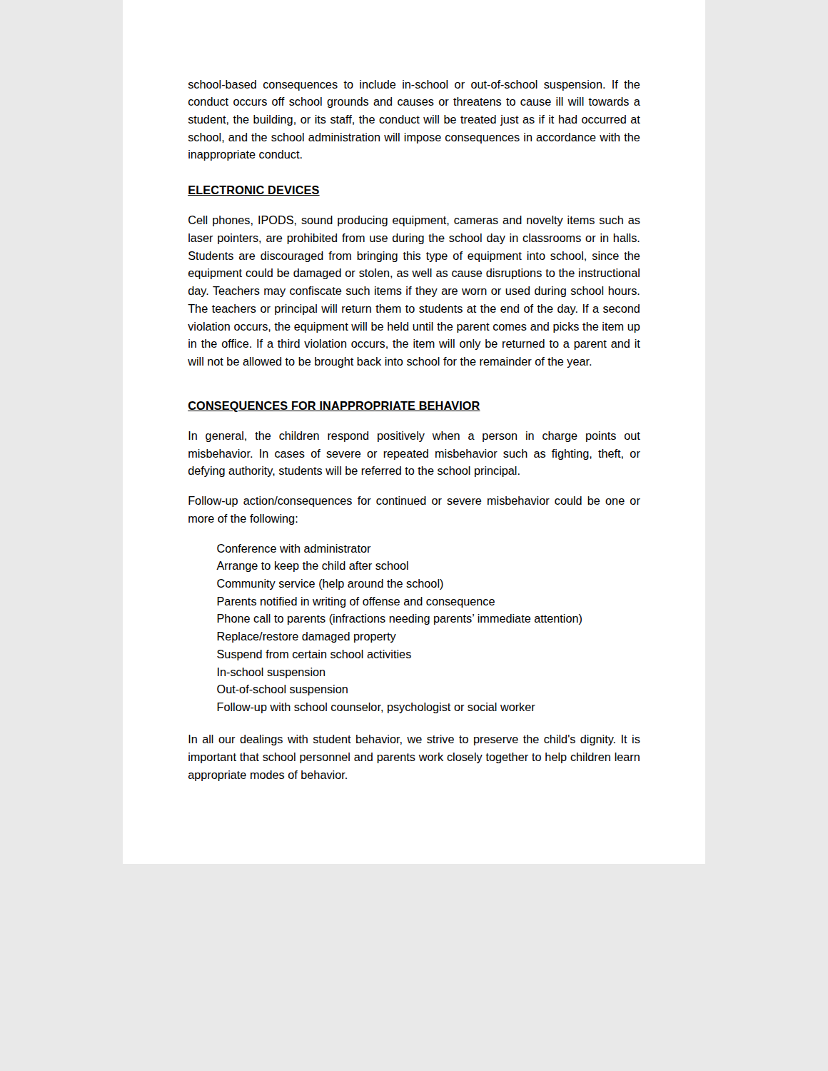school-based consequences to include in-school or out-of-school suspension. If the conduct occurs off school grounds and causes or threatens to cause ill will towards a student, the building, or its staff, the conduct will be treated just as if it had occurred at school, and the school administration will impose consequences in accordance with the inappropriate conduct.
ELECTRONIC DEVICES
Cell phones, IPODS, sound producing equipment, cameras and novelty items such as laser pointers, are prohibited from use during the school day in classrooms or in halls. Students are discouraged from bringing this type of equipment into school, since the equipment could be damaged or stolen, as well as cause disruptions to the instructional day. Teachers may confiscate such items if they are worn or used during school hours. The teachers or principal will return them to students at the end of the day. If a second violation occurs, the equipment will be held until the parent comes and picks the item up in the office. If a third violation occurs, the item will only be returned to a parent and it will not be allowed to be brought back into school for the remainder of the year.
CONSEQUENCES FOR INAPPROPRIATE BEHAVIOR
In general, the children respond positively when a person in charge points out misbehavior. In cases of severe or repeated misbehavior such as fighting, theft, or defying authority, students will be referred to the school principal.
Follow-up action/consequences for continued or severe misbehavior could be one or more of the following:
Conference with administrator
Arrange to keep the child after school
Community service (help around the school)
Parents notified in writing of offense and consequence
Phone call to parents (infractions needing parents’ immediate attention)
Replace/restore damaged property
Suspend from certain school activities
In-school suspension
Out-of-school suspension
Follow-up with school counselor, psychologist or social worker
In all our dealings with student behavior, we strive to preserve the child's dignity. It is important that school personnel and parents work closely together to help children learn appropriate modes of behavior.